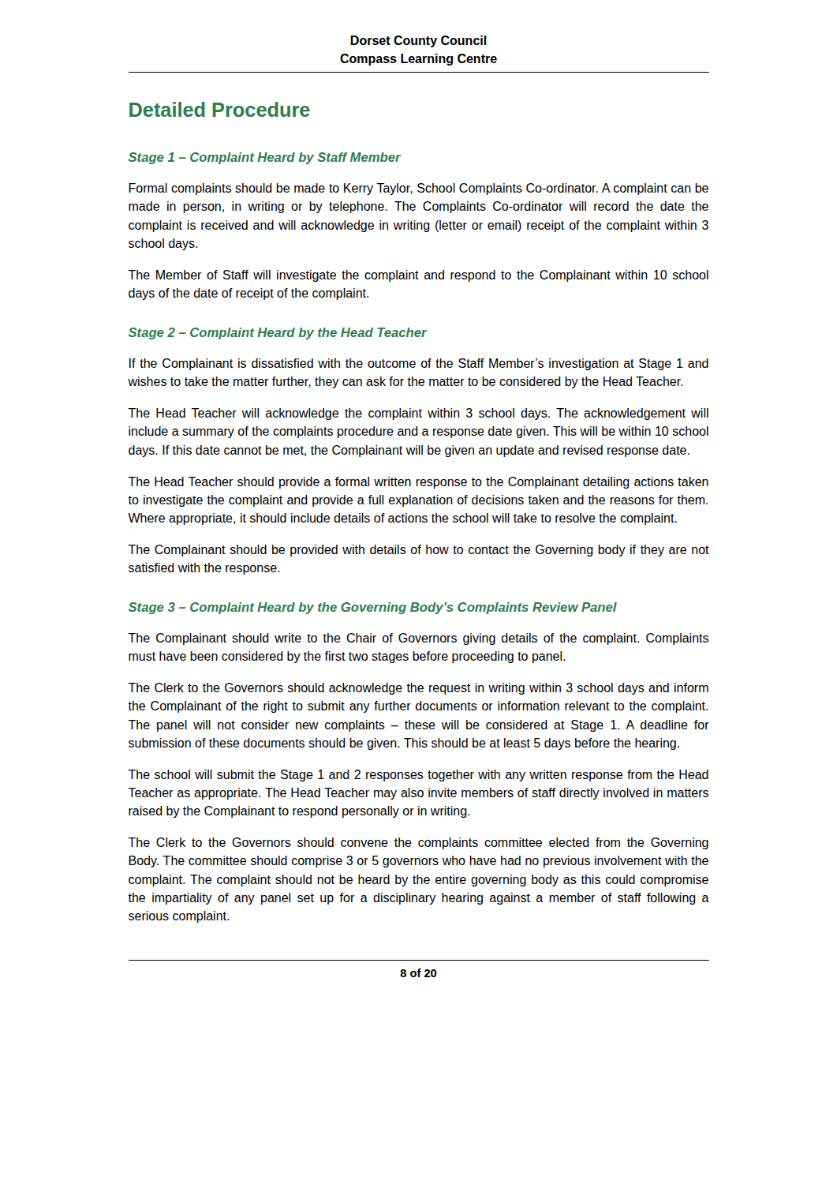Dorset County Council Compass Learning Centre
Detailed Procedure
Stage 1 – Complaint Heard by Staff Member
Formal complaints should be made to Kerry Taylor, School Complaints Co-ordinator. A complaint can be made in person, in writing or by telephone. The Complaints Co-ordinator will record the date the complaint is received and will acknowledge in writing (letter or email) receipt of the complaint within 3 school days.
The Member of Staff will investigate the complaint and respond to the Complainant within 10 school days of the date of receipt of the complaint.
Stage 2 – Complaint Heard by the Head Teacher
If the Complainant is dissatisfied with the outcome of the Staff Member’s investigation at Stage 1 and wishes to take the matter further, they can ask for the matter to be considered by the Head Teacher.
The Head Teacher will acknowledge the complaint within 3 school days. The acknowledgement will include a summary of the complaints procedure and a response date given. This will be within 10 school days. If this date cannot be met, the Complainant will be given an update and revised response date.
The Head Teacher should provide a formal written response to the Complainant detailing actions taken to investigate the complaint and provide a full explanation of decisions taken and the reasons for them. Where appropriate, it should include details of actions the school will take to resolve the complaint.
The Complainant should be provided with details of how to contact the Governing body if they are not satisfied with the response.
Stage 3 – Complaint Heard by the Governing Body’s Complaints Review Panel
The Complainant should write to the Chair of Governors giving details of the complaint. Complaints must have been considered by the first two stages before proceeding to panel.
The Clerk to the Governors should acknowledge the request in writing within 3 school days and inform the Complainant of the right to submit any further documents or information relevant to the complaint. The panel will not consider new complaints – these will be considered at Stage 1. A deadline for submission of these documents should be given. This should be at least 5 days before the hearing.
The school will submit the Stage 1 and 2 responses together with any written response from the Head Teacher as appropriate. The Head Teacher may also invite members of staff directly involved in matters raised by the Complainant to respond personally or in writing.
The Clerk to the Governors should convene the complaints committee elected from the Governing Body. The committee should comprise 3 or 5 governors who have had no previous involvement with the complaint. The complaint should not be heard by the entire governing body as this could compromise the impartiality of any panel set up for a disciplinary hearing against a member of staff following a serious complaint.
8 of 20